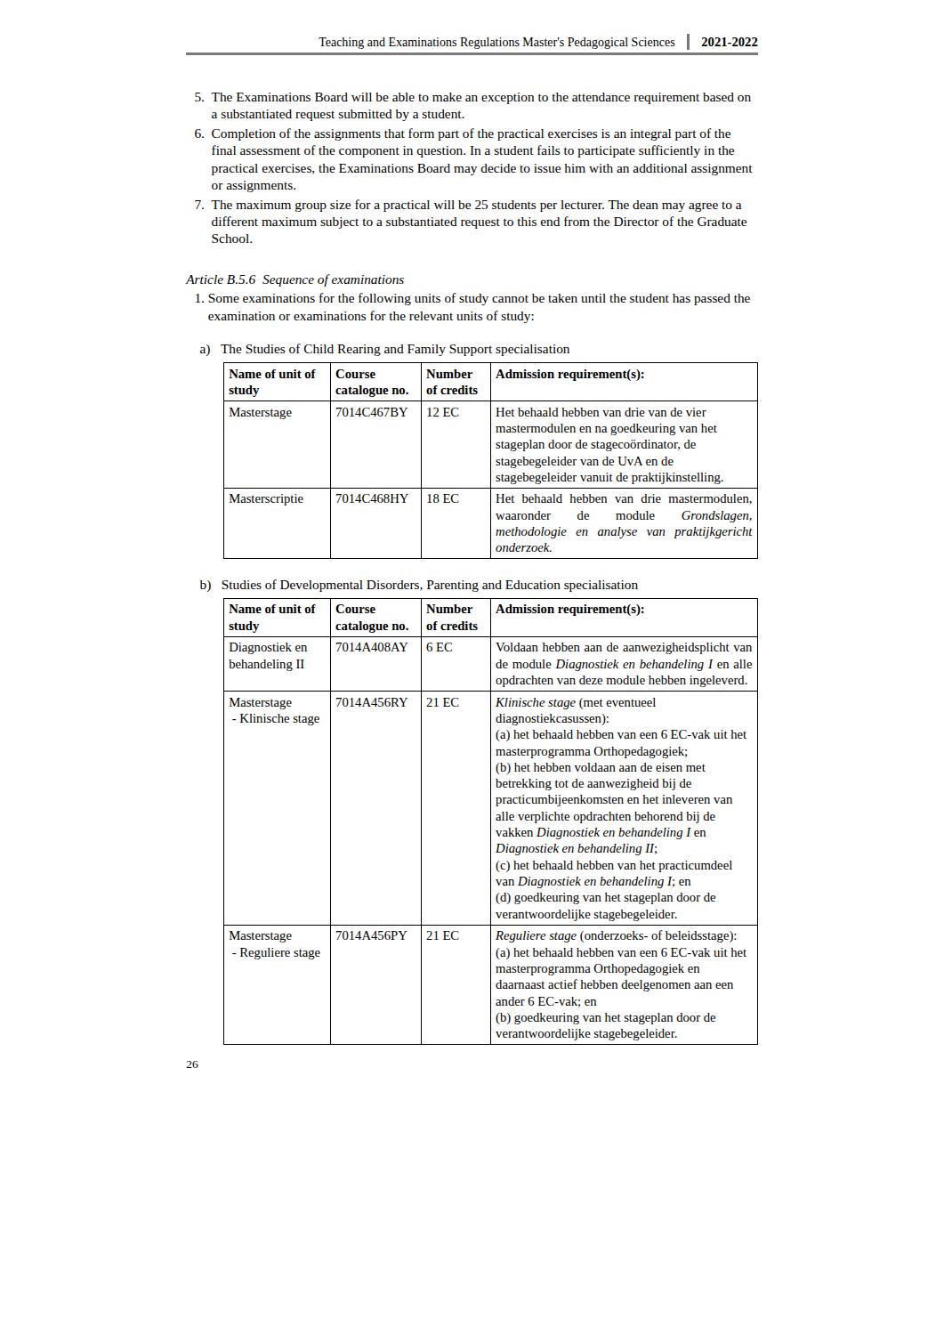Teaching and Examinations Regulations Master's Pedagogical Sciences 2021-2022
The Examinations Board will be able to make an exception to the attendance requirement based on a substantiated request submitted by a student.
Completion of the assignments that form part of the practical exercises is an integral part of the final assessment of the component in question. In a student fails to participate sufficiently in the practical exercises, the Examinations Board may decide to issue him with an additional assignment or assignments.
The maximum group size for a practical will be 25 students per lecturer. The dean may agree to a different maximum subject to a substantiated request to this end from the Director of the Graduate School.
Article B.5.6 Sequence of examinations
Some examinations for the following units of study cannot be taken until the student has passed the examination or examinations for the relevant units of study:
a) The Studies of Child Rearing and Family Support specialisation
| Name of unit of study | Course catalogue no. | Number of credits | Admission requirement(s): |
| --- | --- | --- | --- |
| Masterstage | 7014C467BY | 12 EC | Het behaald hebben van drie van de vier mastermodulen en na goedkeuring van het stageplan door de stagecoördinator, de stagebegeleider van de UvA en de stagebegeleider vanuit de praktijkinstelling. |
| Masterscriptie | 7014C468HY | 18 EC | Het behaald hebben van drie mastermodulen, waaronder de module Grondslagen, methodologie en analyse van praktijkgericht onderzoek. |
b) Studies of Developmental Disorders, Parenting and Education specialisation
| Name of unit of study | Course catalogue no. | Number of credits | Admission requirement(s): |
| --- | --- | --- | --- |
| Diagnostiek en behandeling II | 7014A408AY | 6 EC | Voldaan hebben aan de aanwezigheidsplicht van de module Diagnostiek en behandeling I en alle opdrachten van deze module hebben ingeleverd. |
| Masterstage - Klinische stage | 7014A456RY | 21 EC | Klinische stage (met eventueel diagnostiekcasussen): (a) het behaald hebben van een 6 EC-vak uit het masterprogramma Orthopedagogiek; (b) het hebben voldaan aan de eisen met betrekking tot de aanwezigheid bij de practicumbijeenkomsten en het inleveren van alle verplichte opdrachten behorend bij de vakken Diagnostiek en behandeling I en Diagnostiek en behandeling II ; (c) het behaald hebben van het practicumdeel van Diagnostiek en behandeling I ; en (d) goedkeuring van het stageplan door de verantwoordelijke stagebegeleider. |
| Masterstage - Reguliere stage | 7014A456PY | 21 EC | Reguliere stage (onderzoeks- of beleidsstage): (a) het behaald hebben van een 6 EC-vak uit het masterprogramma Orthopedagogiek en daarnaast actief hebben deelgenomen aan een ander 6 EC-vak; en (b) goedkeuring van het stageplan door de verantwoordelijke stagebegeleider. |
26